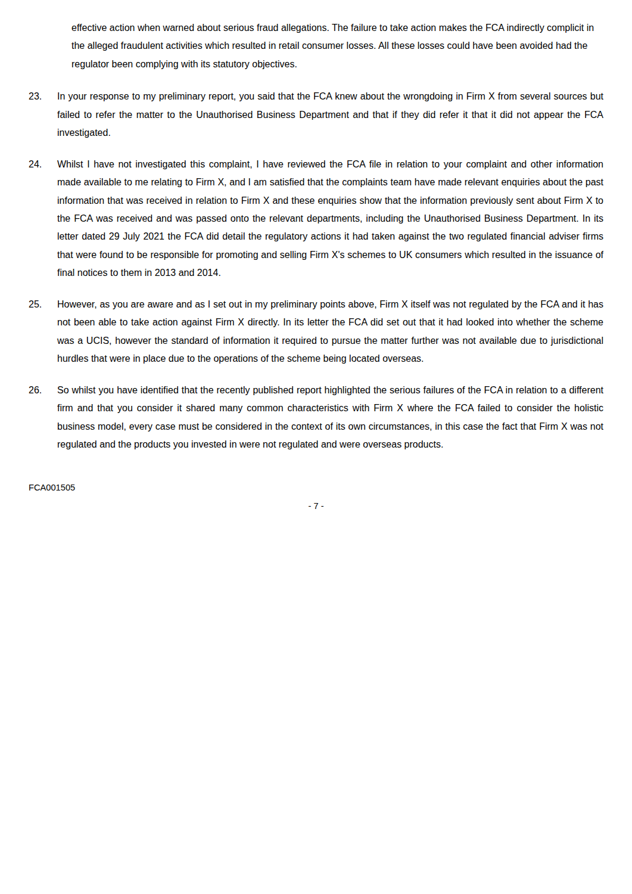effective action when warned about serious fraud allegations. The failure to take action makes the FCA indirectly complicit in the alleged fraudulent activities which resulted in retail consumer losses. All these losses could have been avoided had the regulator been complying with its statutory objectives.
In your response to my preliminary report, you said that the FCA knew about the wrongdoing in Firm X from several sources but failed to refer the matter to the Unauthorised Business Department and that if they did refer it that it did not appear the FCA investigated.
Whilst I have not investigated this complaint, I have reviewed the FCA file in relation to your complaint and other information made available to me relating to Firm X, and I am satisfied that the complaints team have made relevant enquiries about the past information that was received in relation to Firm X and these enquiries show that the information previously sent about Firm X to the FCA was received and was passed onto the relevant departments, including the Unauthorised Business Department. In its letter dated 29 July 2021 the FCA did detail the regulatory actions it had taken against the two regulated financial adviser firms that were found to be responsible for promoting and selling Firm X's schemes to UK consumers which resulted in the issuance of final notices to them in 2013 and 2014.
However, as you are aware and as I set out in my preliminary points above, Firm X itself was not regulated by the FCA and it has not been able to take action against Firm X directly. In its letter the FCA did set out that it had looked into whether the scheme was a UCIS, however the standard of information it required to pursue the matter further was not available due to jurisdictional hurdles that were in place due to the operations of the scheme being located overseas.
So whilst you have identified that the recently published report highlighted the serious failures of the FCA in relation to a different firm and that you consider it shared many common characteristics with Firm X where the FCA failed to consider the holistic business model, every case must be considered in the context of its own circumstances, in this case the fact that Firm X was not regulated and the products you invested in were not regulated and were overseas products.
FCA001505
- 7 -